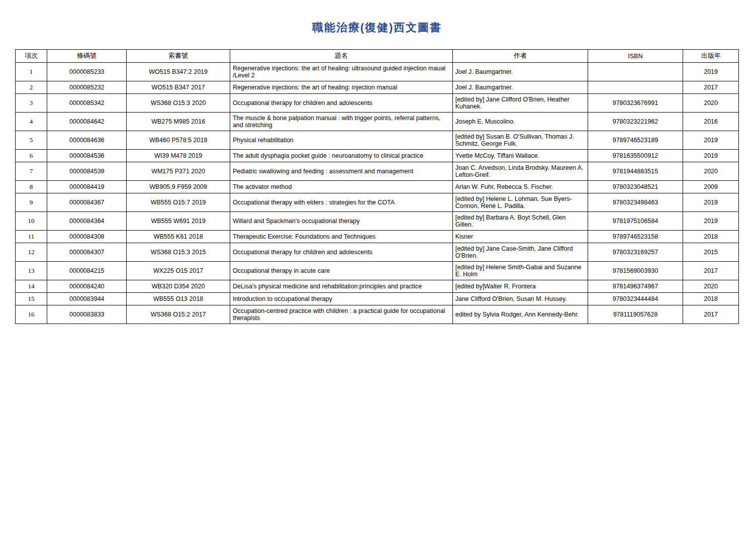職能治療(復健)西文圖書
| 項次 | 條碼號 | 索書號 | 題名 | 作者 | ISBN | 出版年 |
| --- | --- | --- | --- | --- | --- | --- |
| 1 | 0000085233 | WO515 B347:2 2019 | Regenerative injections: the art of healing: ultrasound guided injection maual /Level 2 | Joel J. Baumgartner. | | 2019 |
| 2 | 0000085232 | WO515 B347 2017 | Regenerative injections: the art of healing: injection manual | Joel J. Baumgartner. | | 2017 |
| 3 | 0000085342 | WS368 O15:3 2020 | Occupational therapy for children and adolescents | [edited by] Jane Clifford O'Brien, Heather Kuhanek. | 9780323676991 | 2020 |
| 4 | 0000084642 | WB275 M985 2016 | The muscle & bone palpation manual : with trigger points, referral patterns, and stretching | Joseph E. Muscolino. | 9780323221962 | 2016 |
| 5 | 0000084636 | WB460 P578:5 2019 | Physical rehabilitation | [edited by] Susan B. O'Sullivan, Thomas J. Schmitz, George Fulk. | 9789746523189 | 2019 |
| 6 | 0000084536 | WI39 M478 2019 | The adult dysphagia pocket guide : neuroanatomy to clinical practice | Yvette McCoy, Tiffani Wallace. | 9781635500912 | 2019 |
| 7 | 0000084539 | WM175 P371 2020 | Pediatric swallowing and feeding : assessment and management | Joan C. Arvedson, Linda Brodsky, Maureen A. Lefton-Greif. | 9781944883515 | 2020 |
| 8 | 0000084419 | WB905.9 F959 2009 | The activator method | Arlan W. Fuhr, Rebecca S. Fischer. | 9780323048521 | 2009 |
| 9 | 0000084367 | WB555 O15:7 2019 | Occupational therapy with elders : strategies for the COTA | [edited by] Helene L. Lohman, Sue Byers-Connon, René L. Padilla. | 9780323498463 | 2019 |
| 10 | 0000084364 | WB555 W691 2019 | Willard and Spackman's occupational therapy | [edited by] Barbara A. Boyt Schell, Glen Gillen. | 9781975106584 | 2019 |
| 11 | 0000084308 | WB555 K61 2018 | Therapeutic Exercise: Foundations and Techniques | Kisner | 9789746523158 | 2018 |
| 12 | 0000084307 | WS368 O15:3 2015 | Occupational therapy for children and adolescents | [edited by] Jane Case-Smith, Jane Clifford O'Brien. | 9780323169257 | 2015 |
| 13 | 0000084215 | WX225 O15 2017 | Occupational therapy in acute care | [edited by] Helene Smith-Gabai and Suzanne E. Holm | 9781569003930 | 2017 |
| 14 | 0000084240 | WB320 D354 2020 | DeLisa's physical medicine and rehabilitation:principles and practice | [edited by]Walter R. Frontera | 9781496374967 | 2020 |
| 15 | 0000083944 | WB555 O13 2018 | Introduction to occupational therapy | Jane Clifford O'Brien, Susan M. Hussey. | 9780323444484 | 2018 |
| 16 | 0000083833 | WS368 O15:2 2017 | Occupation-centred practice with children : a practical guide for occupational therapists | edited by Sylvia Rodger, Ann Kennedy-Behr. | 9781119057628 | 2017 |